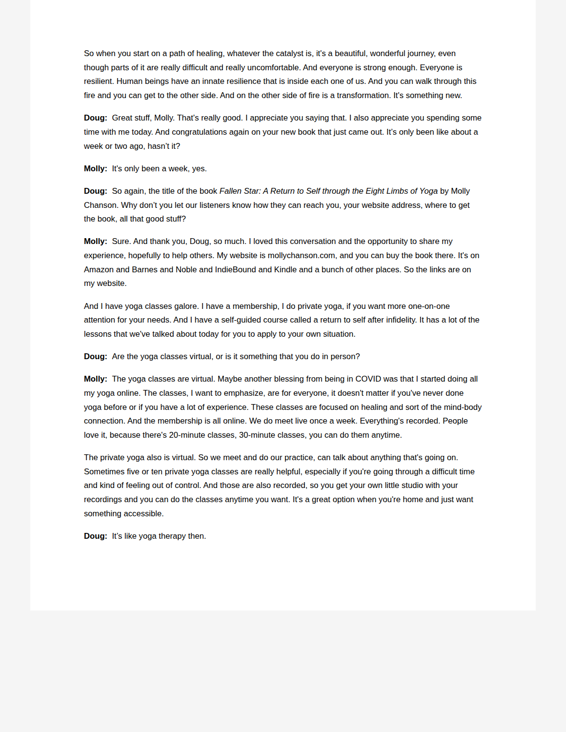So when you start on a path of healing, whatever the catalyst is, it's a beautiful, wonderful journey, even though parts of it are really difficult and really uncomfortable. And everyone is strong enough. Everyone is resilient. Human beings have an innate resilience that is inside each one of us. And you can walk through this fire and you can get to the other side. And on the other side of fire is a transformation. It's something new.
Doug: Great stuff, Molly. That's really good. I appreciate you saying that. I also appreciate you spending some time with me today. And congratulations again on your new book that just came out. It’s only been like about a week or two ago, hasn’t it?
Molly: It's only been a week, yes.
Doug: So again, the title of the book Fallen Star: A Return to Self through the Eight Limbs of Yoga by Molly Chanson. Why don’t you let our listeners know how they can reach you, your website address, where to get the book, all that good stuff?
Molly: Sure. And thank you, Doug, so much. I loved this conversation and the opportunity to share my experience, hopefully to help others. My website is mollychanson.com, and you can buy the book there. It's on Amazon and Barnes and Noble and IndieBound and Kindle and a bunch of other places. So the links are on my website.
And I have yoga classes galore. I have a membership, I do private yoga, if you want more one-on-one attention for your needs. And I have a self-guided course called a return to self after infidelity. It has a lot of the lessons that we've talked about today for you to apply to your own situation.
Doug: Are the yoga classes virtual, or is it something that you do in person?
Molly: The yoga classes are virtual. Maybe another blessing from being in COVID was that I started doing all my yoga online. The classes, I want to emphasize, are for everyone, it doesn't matter if you've never done yoga before or if you have a lot of experience. These classes are focused on healing and sort of the mind-body connection. And the membership is all online. We do meet live once a week. Everything's recorded. People love it, because there's 20-minute classes, 30-minute classes, you can do them anytime.
The private yoga also is virtual. So we meet and do our practice, can talk about anything that's going on. Sometimes five or ten private yoga classes are really helpful, especially if you're going through a difficult time and kind of feeling out of control. And those are also recorded, so you get your own little studio with your recordings and you can do the classes anytime you want. It's a great option when you're home and just want something accessible.
Doug: It’s like yoga therapy then.